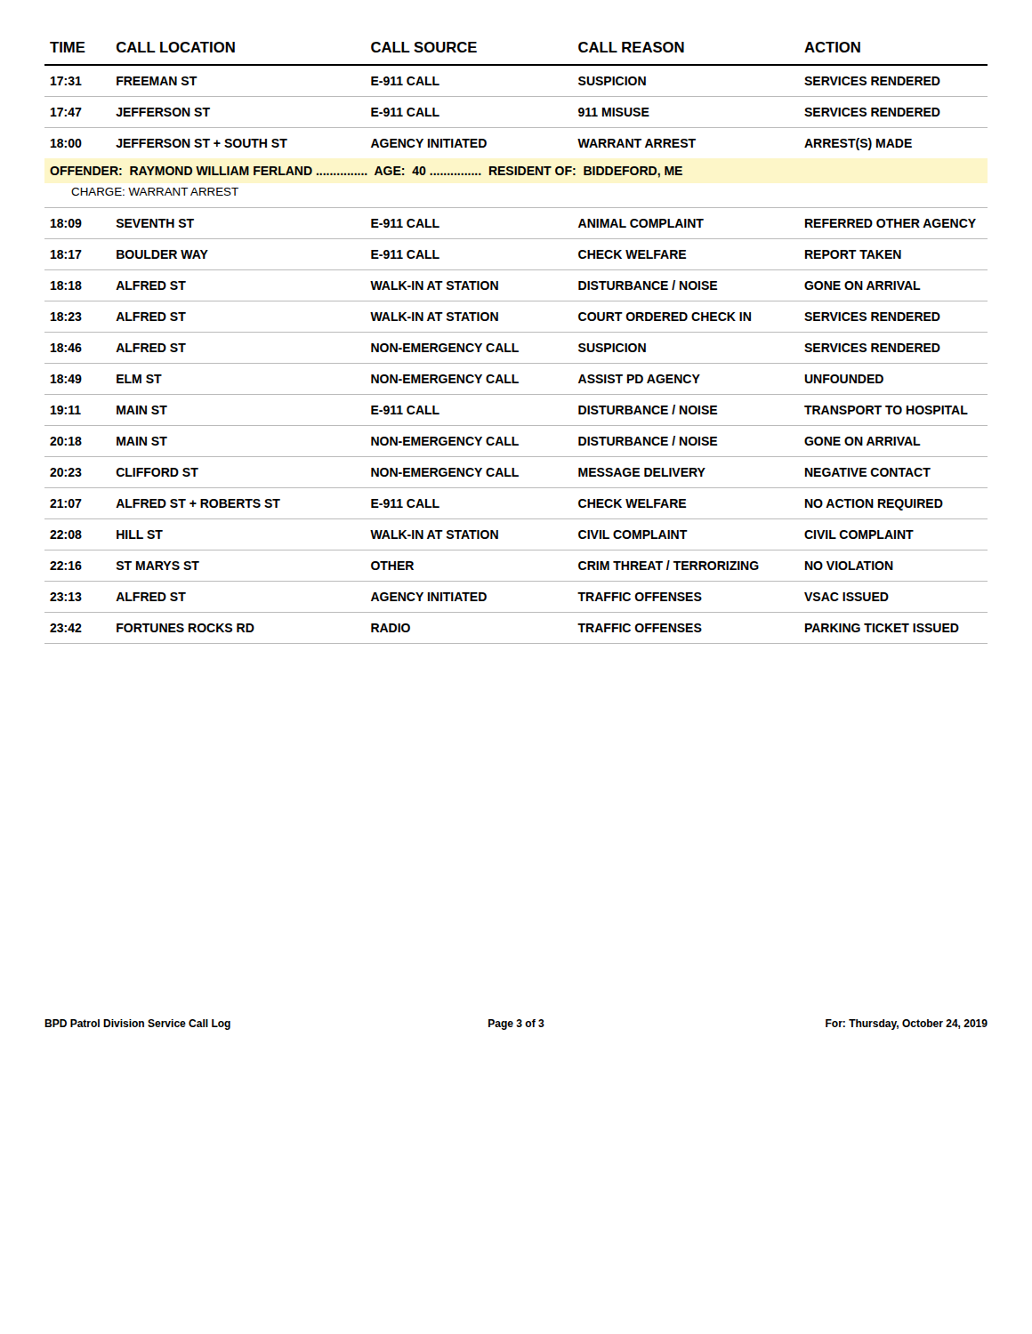| TIME | CALL LOCATION | CALL SOURCE | CALL REASON | ACTION |
| --- | --- | --- | --- | --- |
| 17:31 | FREEMAN ST | E-911 CALL | SUSPICION | SERVICES RENDERED |
| 17:47 | JEFFERSON ST | E-911 CALL | 911 MISUSE | SERVICES RENDERED |
| 18:00 | JEFFERSON ST + SOUTH ST | AGENCY INITIATED | WARRANT ARREST | ARREST(S) MADE |
| OFFENDER: RAYMOND WILLIAM FERLAND ............... AGE: 40 ............... RESIDENT OF: BIDDEFORD, ME |
| CHARGE: WARRANT ARREST |
| 18:09 | SEVENTH ST | E-911 CALL | ANIMAL COMPLAINT | REFERRED OTHER AGENCY |
| 18:17 | BOULDER WAY | E-911 CALL | CHECK WELFARE | REPORT TAKEN |
| 18:18 | ALFRED ST | WALK-IN AT STATION | DISTURBANCE / NOISE | GONE ON ARRIVAL |
| 18:23 | ALFRED ST | WALK-IN AT STATION | COURT ORDERED CHECK IN | SERVICES RENDERED |
| 18:46 | ALFRED ST | NON-EMERGENCY CALL | SUSPICION | SERVICES RENDERED |
| 18:49 | ELM ST | NON-EMERGENCY CALL | ASSIST PD AGENCY | UNFOUNDED |
| 19:11 | MAIN ST | E-911 CALL | DISTURBANCE / NOISE | TRANSPORT TO HOSPITAL |
| 20:18 | MAIN ST | NON-EMERGENCY CALL | DISTURBANCE / NOISE | GONE ON ARRIVAL |
| 20:23 | CLIFFORD ST | NON-EMERGENCY CALL | MESSAGE DELIVERY | NEGATIVE CONTACT |
| 21:07 | ALFRED ST + ROBERTS ST | E-911 CALL | CHECK WELFARE | NO ACTION REQUIRED |
| 22:08 | HILL ST | WALK-IN AT STATION | CIVIL COMPLAINT | CIVIL COMPLAINT |
| 22:16 | ST MARYS ST | OTHER | CRIM THREAT / TERRORIZING | NO VIOLATION |
| 23:13 | ALFRED ST | AGENCY INITIATED | TRAFFIC OFFENSES | VSAC ISSUED |
| 23:42 | FORTUNES ROCKS RD | RADIO | TRAFFIC OFFENSES | PARKING TICKET ISSUED |
BPD Patrol Division Service Call Log
Page 3 of 3
For: Thursday, October 24, 2019